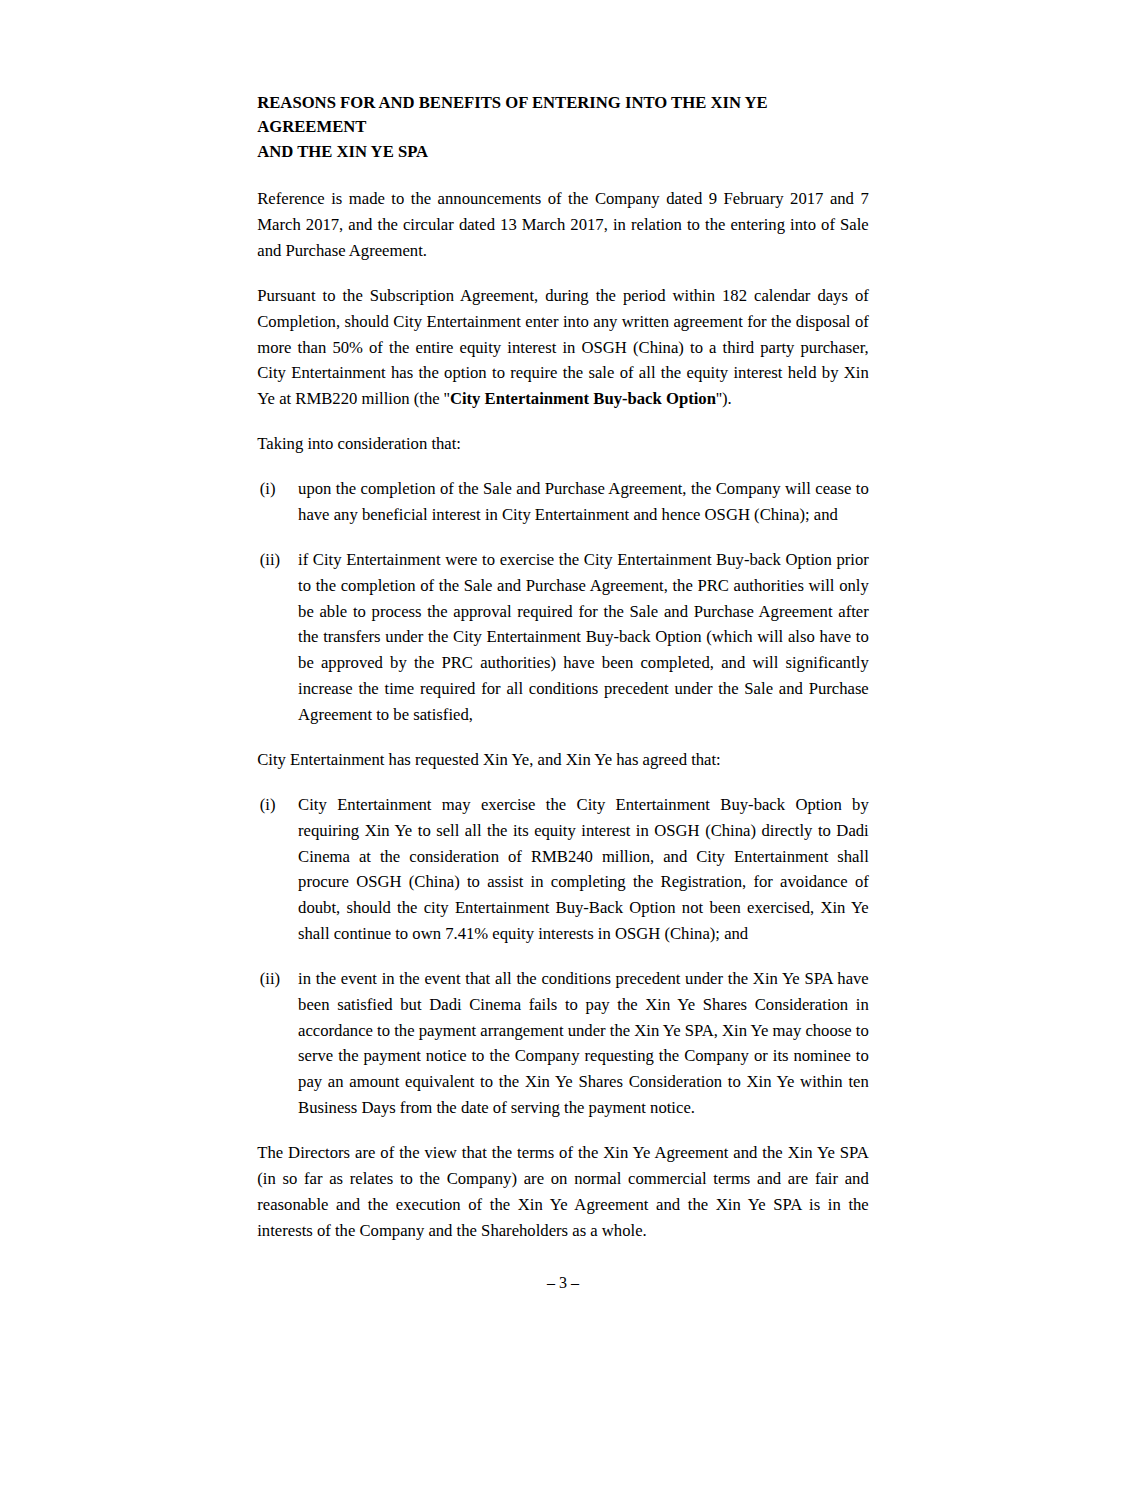REASONS FOR AND BENEFITS OF ENTERING INTO THE XIN YE AGREEMENT
AND THE XIN YE SPA
Reference is made to the announcements of the Company dated 9 February 2017 and 7 March 2017, and the circular dated 13 March 2017, in relation to the entering into of Sale and Purchase Agreement.
Pursuant to the Subscription Agreement, during the period within 182 calendar days of Completion, should City Entertainment enter into any written agreement for the disposal of more than 50% of the entire equity interest in OSGH (China) to a third party purchaser, City Entertainment has the option to require the sale of all the equity interest held by Xin Ye at RMB220 million (the ''City Entertainment Buy-back Option'').
Taking into consideration that:
(i)
upon the completion of the Sale and Purchase Agreement, the Company will cease to have any beneficial interest in City Entertainment and hence OSGH (China); and
(ii)
if City Entertainment were to exercise the City Entertainment Buy-back Option prior to the completion of the Sale and Purchase Agreement, the PRC authorities will only be able to process the approval required for the Sale and Purchase Agreement after the transfers under the City Entertainment Buy-back Option (which will also have to be approved by the PRC authorities) have been completed, and will significantly increase the time required for all conditions precedent under the Sale and Purchase Agreement to be satisfied,
City Entertainment has requested Xin Ye, and Xin Ye has agreed that:
(i)
City Entertainment may exercise the City Entertainment Buy-back Option by requiring Xin Ye to sell all the its equity interest in OSGH (China) directly to Dadi Cinema at the consideration of RMB240 million, and City Entertainment shall procure OSGH (China) to assist in completing the Registration, for avoidance of doubt, should the city Entertainment Buy-Back Option not been exercised, Xin Ye shall continue to own 7.41% equity interests in OSGH (China); and
(ii)
in the event in the event that all the conditions precedent under the Xin Ye SPA have been satisfied but Dadi Cinema fails to pay the Xin Ye Shares Consideration in accordance to the payment arrangement under the Xin Ye SPA, Xin Ye may choose to serve the payment notice to the Company requesting the Company or its nominee to pay an amount equivalent to the Xin Ye Shares Consideration to Xin Ye within ten Business Days from the date of serving the payment notice.
The Directors are of the view that the terms of the Xin Ye Agreement and the Xin Ye SPA (in so far as relates to the Company) are on normal commercial terms and are fair and reasonable and the execution of the Xin Ye Agreement and the Xin Ye SPA is in the interests of the Company and the Shareholders as a whole.
– 3 –